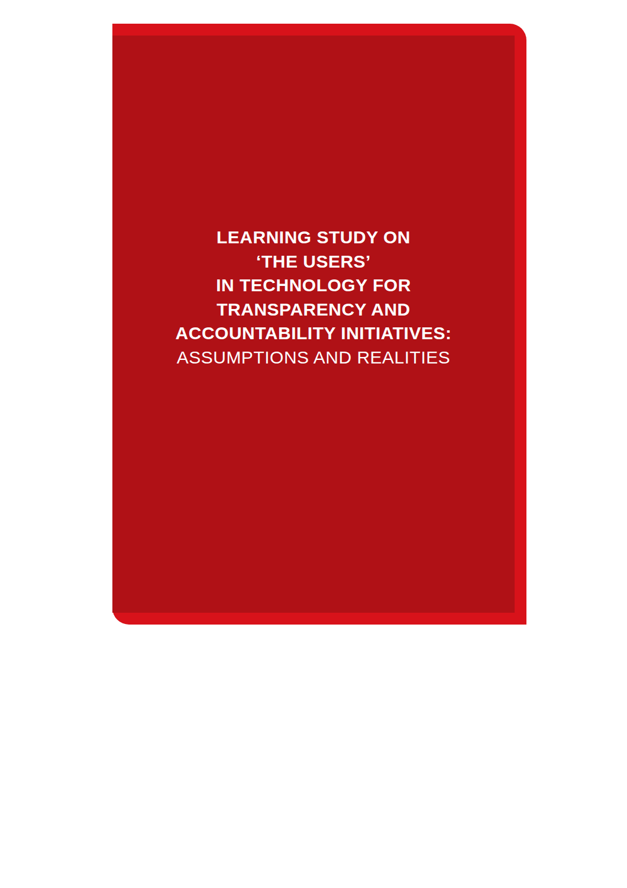LEARNING STUDY ON ‘THE USERS’ IN TECHNOLOGY FOR TRANSPARENCY AND ACCOUNTABILITY INITIATIVES: ASSUMPTIONS AND REALITIES